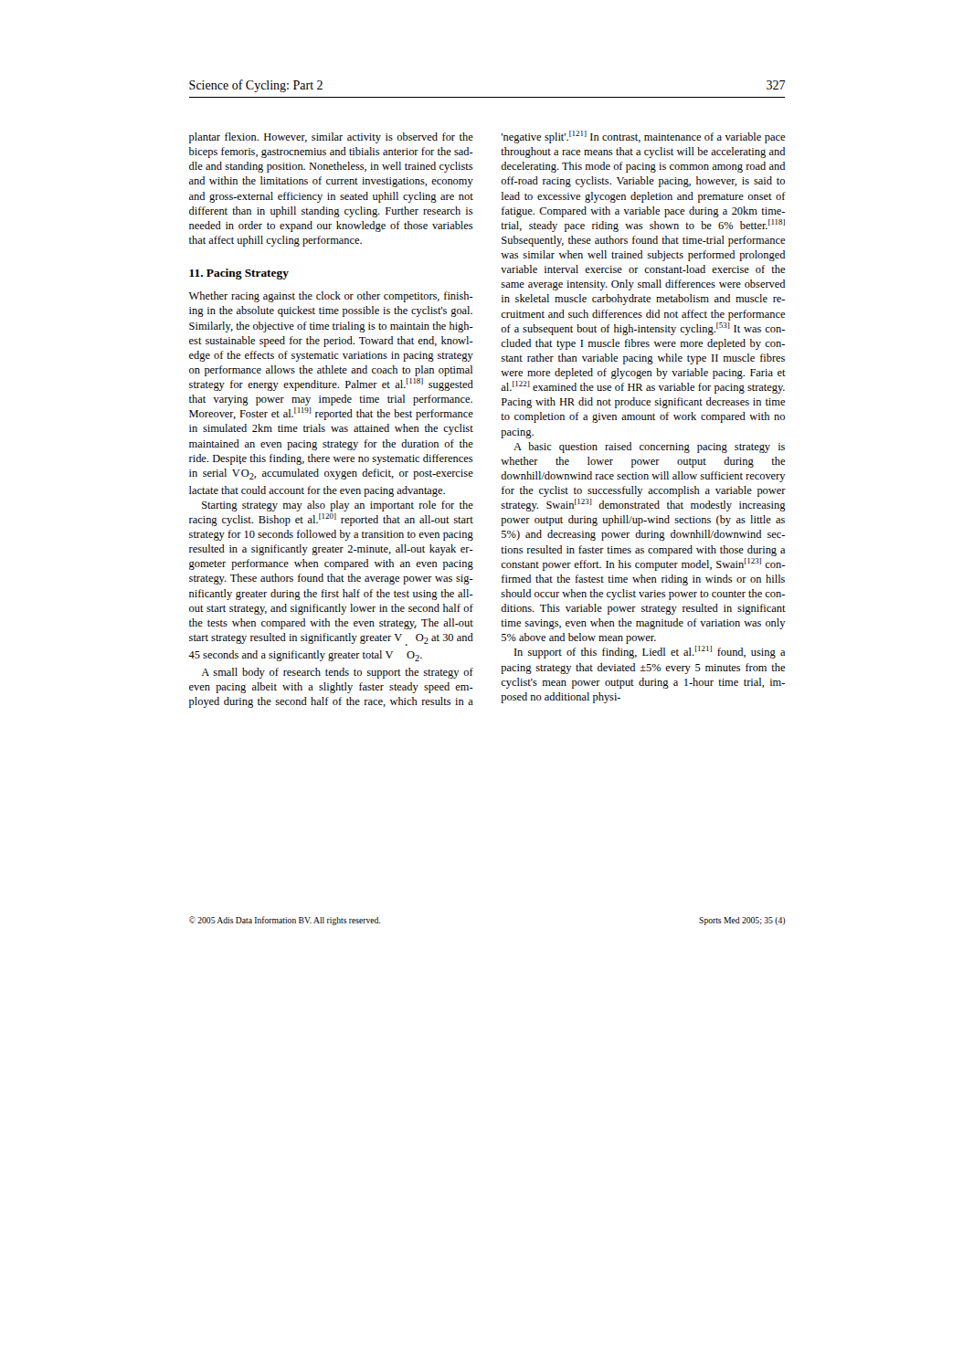Science of Cycling: Part 2 327
plantar flexion. However, similar activity is observed for the biceps femoris, gastrocnemius and tibialis anterior for the saddle and standing position. Nonetheless, in well trained cyclists and within the limitations of current investigations, economy and gross-external efficiency in seated uphill cycling are not different than in uphill standing cycling. Further research is needed in order to expand our knowledge of those variables that affect uphill cycling performance.
11. Pacing Strategy
Whether racing against the clock or other competitors, finishing in the absolute quickest time possible is the cyclist's goal. Similarly, the objective of time trialing is to maintain the highest sustainable speed for the period. Toward that end, knowledge of the effects of systematic variations in pacing strategy on performance allows the athlete and coach to plan optimal strategy for energy expenditure. Palmer et al.[118] suggested that varying power may impede time trial performance. Moreover, Foster et al.[119] reported that the best performance in simulated 2km time trials was attained when the cyclist maintained an even pacing strategy for the duration of the ride. Despite this finding, there were no systematic differences in serial V  O2, accumulated oxygen deficit, or post-exercise lactate that could account for the even pacing advantage.
Starting strategy may also play an important role for the racing cyclist. Bishop et al.[120] reported that an all-out start strategy for 10 seconds followed by a transition to even pacing resulted in a significantly greater 2-minute, all-out kayak ergometer performance when compared with an even pacing strategy. These authors found that the average power was significantly greater during the first half of the test using the all-out start strategy, and significantly lower in the second half of the tests when compared with the even strategy. The all-out start strategy resulted in significantly greater V  O2 at 30 and 45 seconds and a significantly greater total V  O2.
A small body of research tends to support the strategy of even pacing albeit with a slightly faster steady speed employed during the second half of the race, which results in a 'negative split'.[121] In contrast, maintenance of a variable pace throughout a race means that a cyclist will be accelerating and decelerating. This mode of pacing is common among road and off-road racing cyclists. Variable pacing, however, is said to lead to excessive glycogen depletion and premature onset of fatigue. Compared with a variable pace during a 20km time-trial, steady pace riding was shown to be 6% better.[118] Subsequently, these authors found that time-trial performance was similar when well trained subjects performed prolonged variable interval exercise or constant-load exercise of the same average intensity. Only small differences were observed in skeletal muscle carbohydrate metabolism and muscle recruitment and such differences did not affect the performance of a subsequent bout of high-intensity cycling.[53] It was concluded that type I muscle fibres were more depleted by constant rather than variable pacing while type II muscle fibres were more depleted of glycogen by variable pacing. Faria et al.[122] examined the use of HR as variable for pacing strategy. Pacing with HR did not produce significant decreases in time to completion of a given amount of work compared with no pacing.
A basic question raised concerning pacing strategy is whether the lower power output during the downhill/downwind race section will allow sufficient recovery for the cyclist to successfully accomplish a variable power strategy. Swain[123] demonstrated that modestly increasing power output during uphill/up-wind sections (by as little as 5%) and decreasing power during downhill/downwind sections resulted in faster times as compared with those during a constant power effort. In his computer model, Swain[123] confirmed that the fastest time when riding in winds or on hills should occur when the cyclist varies power to counter the conditions. This variable power strategy resulted in significant time savings, even when the magnitude of variation was only 5% above and below mean power.
In support of this finding, Liedl et al.[121] found, using a pacing strategy that deviated ±5% every 5 minutes from the cyclist's mean power output during a 1-hour time trial, imposed no additional physi-
© 2005 Adis Data Information BV. All rights reserved. Sports Med 2005; 35 (4)